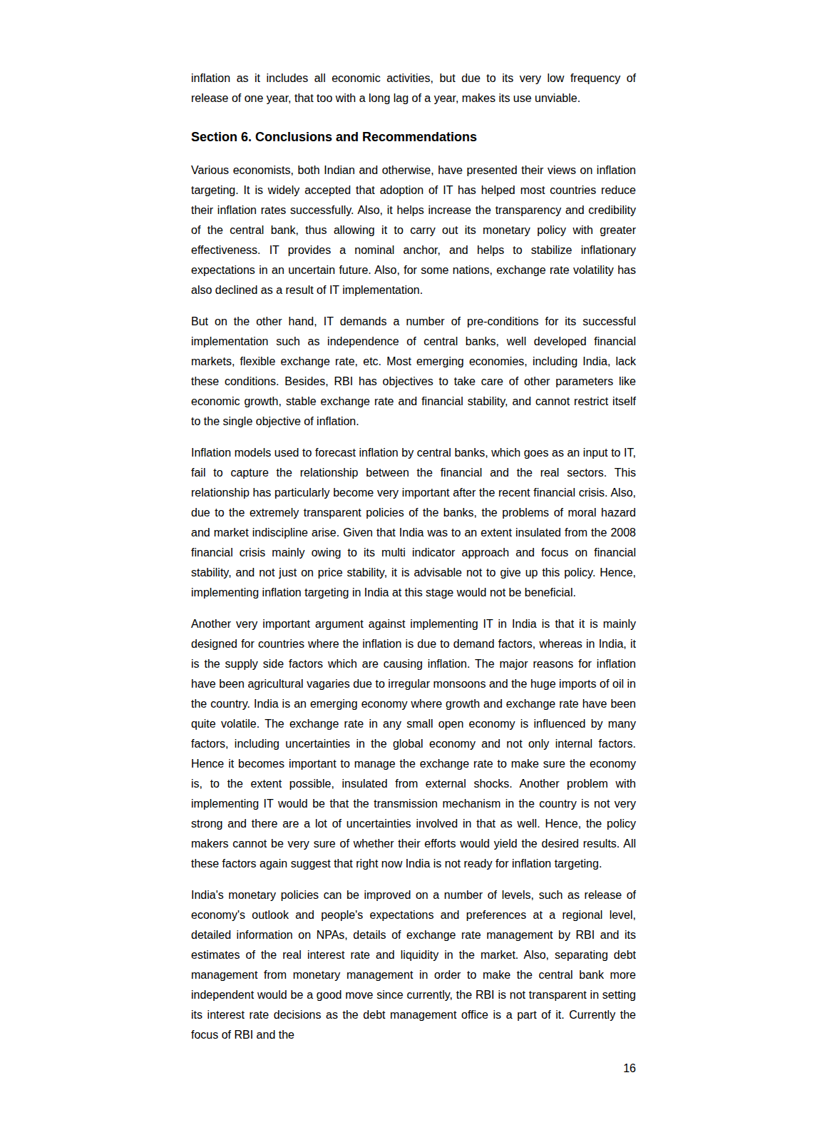inflation as it includes all economic activities, but due to its very low frequency of release of one year, that too with a long lag of a year, makes its use unviable.
Section 6. Conclusions and Recommendations
Various economists, both Indian and otherwise, have presented their views on inflation targeting. It is widely accepted that adoption of IT has helped most countries reduce their inflation rates successfully. Also, it helps increase the transparency and credibility of the central bank, thus allowing it to carry out its monetary policy with greater effectiveness. IT provides a nominal anchor, and helps to stabilize inflationary expectations in an uncertain future. Also, for some nations, exchange rate volatility has also declined as a result of IT implementation.
But on the other hand, IT demands a number of pre-conditions for its successful implementation such as independence of central banks, well developed financial markets, flexible exchange rate, etc. Most emerging economies, including India, lack these conditions. Besides, RBI has objectives to take care of other parameters like economic growth, stable exchange rate and financial stability, and cannot restrict itself to the single objective of inflation.
Inflation models used to forecast inflation by central banks, which goes as an input to IT, fail to capture the relationship between the financial and the real sectors. This relationship has particularly become very important after the recent financial crisis. Also, due to the extremely transparent policies of the banks, the problems of moral hazard and market indiscipline arise. Given that India was to an extent insulated from the 2008 financial crisis mainly owing to its multi indicator approach and focus on financial stability, and not just on price stability, it is advisable not to give up this policy. Hence, implementing inflation targeting in India at this stage would not be beneficial.
Another very important argument against implementing IT in India is that it is mainly designed for countries where the inflation is due to demand factors, whereas in India, it is the supply side factors which are causing inflation. The major reasons for inflation have been agricultural vagaries due to irregular monsoons and the huge imports of oil in the country. India is an emerging economy where growth and exchange rate have been quite volatile. The exchange rate in any small open economy is influenced by many factors, including uncertainties in the global economy and not only internal factors. Hence it becomes important to manage the exchange rate to make sure the economy is, to the extent possible, insulated from external shocks. Another problem with implementing IT would be that the transmission mechanism in the country is not very strong and there are a lot of uncertainties involved in that as well. Hence, the policy makers cannot be very sure of whether their efforts would yield the desired results. All these factors again suggest that right now India is not ready for inflation targeting.
India's monetary policies can be improved on a number of levels, such as release of economy's outlook and people's expectations and preferences at a regional level, detailed information on NPAs, details of exchange rate management by RBI and its estimates of the real interest rate and liquidity in the market. Also, separating debt management from monetary management in order to make the central bank more independent would be a good move since currently, the RBI is not transparent in setting its interest rate decisions as the debt management office is a part of it. Currently the focus of RBI and the
16